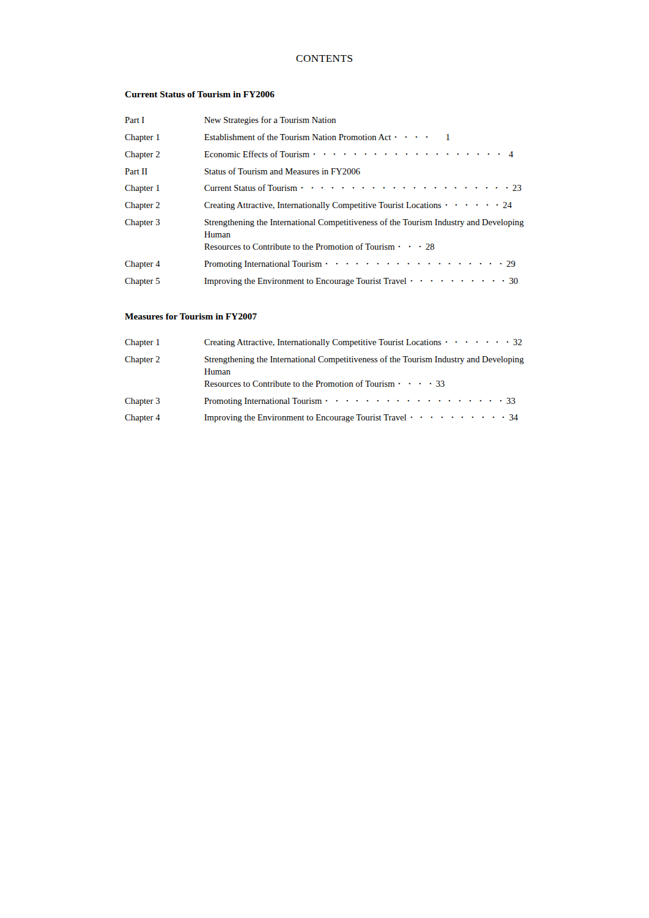CONTENTS
Current Status of Tourism in FY2006
| Part I | New Strategies for a Tourism Nation |
| Chapter 1 | Establishment of the Tourism Nation Promotion Act ・・・・ 1 |
| Chapter 2 | Economic Effects of Tourism ・・・・・・・・・・・・・・・・・・・ 4 |
| Part II | Status of Tourism and Measures in FY2006 |
| Chapter 1 | Current Status of Tourism ・・・・・・・・・・・・・・・・・・・・・ 23 |
| Chapter 2 | Creating Attractive, Internationally Competitive Tourist Locations ・・・・・・ 24 |
| Chapter 3 | Strengthening the International Competitiveness of the Tourism Industry and Developing Human Resources to Contribute to the Promotion of Tourism ・・・ 28 |
| Chapter 4 | Promoting International Tourism ・・・・・・・・・・・・・・・・・・ 29 |
| Chapter 5 | Improving the Environment to Encourage Tourist Travel ・・・・・・・・・・ 30 |
Measures for Tourism in FY2007
| Chapter 1 | Creating Attractive, Internationally Competitive Tourist Locations ・・・・・・・ 32 |
| Chapter 2 | Strengthening the International Competitiveness of the Tourism Industry and Developing Human Resources to Contribute to the Promotion of Tourism ・・・・ 33 |
| Chapter 3 | Promoting International Tourism ・・・・・・・・・・・・・・・・・・ 33 |
| Chapter 4 | Improving the Environment to Encourage Tourist Travel ・・・・・・・・・・ 34 |